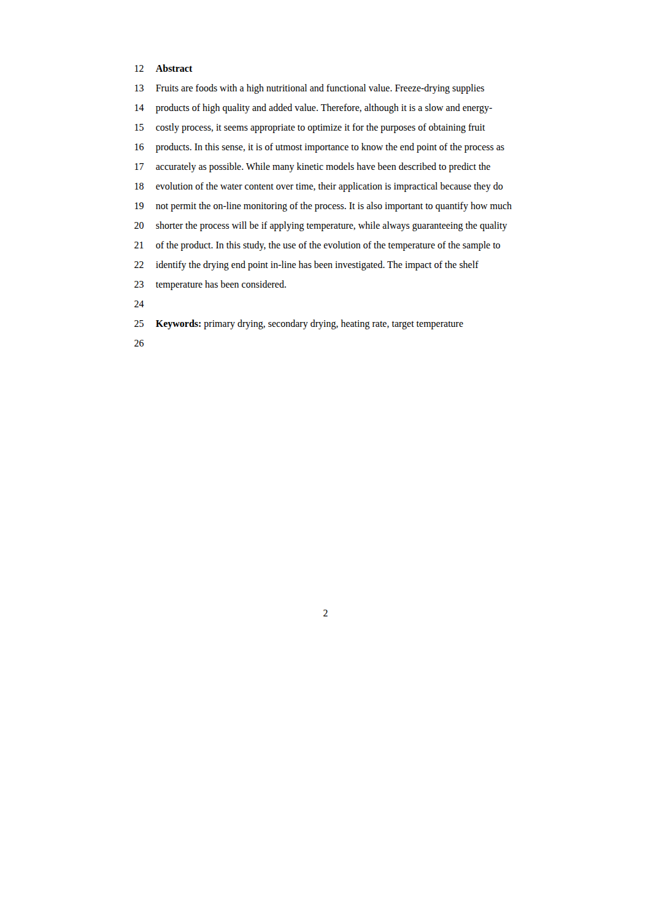12
Abstract
13 Fruits are foods with a high nutritional and functional value. Freeze-drying supplies
14 products of high quality and added value. Therefore, although it is a slow and energy-
15 costly process, it seems appropriate to optimize it for the purposes of obtaining fruit
16 products. In this sense, it is of utmost importance to know the end point of the process as
17 accurately as possible. While many kinetic models have been described to predict the
18 evolution of the water content over time, their application is impractical because they do
19 not permit the on-line monitoring of the process. It is also important to quantify how much
20 shorter the process will be if applying temperature, while always guaranteeing the quality
21 of the product. In this study, the use of the evolution of the temperature of the sample to
22 identify the drying end point in-line has been investigated. The impact of the shelf
23 temperature has been considered.
24
25 Keywords: primary drying, secondary drying, heating rate, target temperature
26
2